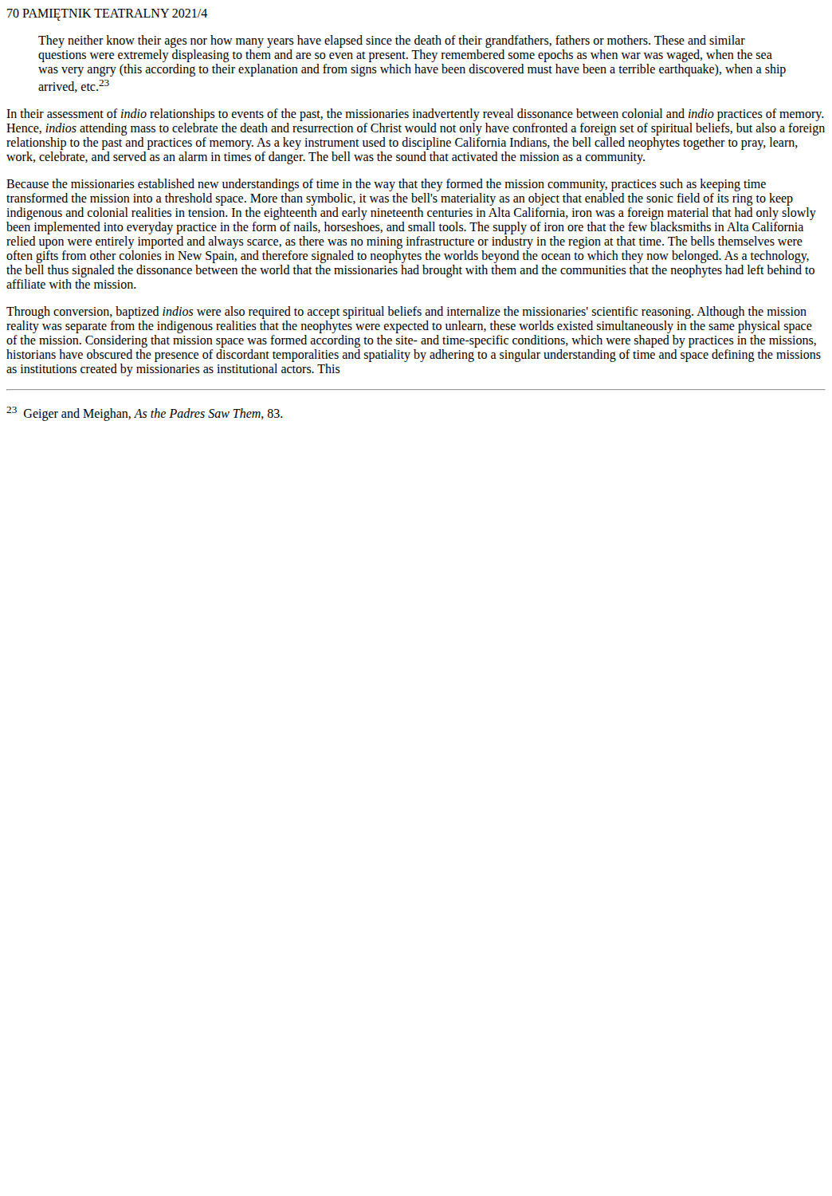70 PAMIĘTNIK TEATRALNY 2021/4
They neither know their ages nor how many years have elapsed since the death of their grandfathers, fathers or mothers. These and similar questions were extremely displeasing to them and are so even at present. They remembered some epochs as when war was waged, when the sea was very angry (this according to their explanation and from signs which have been discovered must have been a terrible earthquake), when a ship arrived, etc.23
In their assessment of indio relationships to events of the past, the missionaries inadvertently reveal dissonance between colonial and indio practices of memory. Hence, indios attending mass to celebrate the death and resurrection of Christ would not only have confronted a foreign set of spiritual beliefs, but also a foreign relationship to the past and practices of memory. As a key instrument used to discipline California Indians, the bell called neophytes together to pray, learn, work, celebrate, and served as an alarm in times of danger. The bell was the sound that activated the mission as a community.
Because the missionaries established new understandings of time in the way that they formed the mission community, practices such as keeping time transformed the mission into a threshold space. More than symbolic, it was the bell's materiality as an object that enabled the sonic field of its ring to keep indigenous and colonial realities in tension. In the eighteenth and early nineteenth centuries in Alta California, iron was a foreign material that had only slowly been implemented into everyday practice in the form of nails, horseshoes, and small tools. The supply of iron ore that the few blacksmiths in Alta California relied upon were entirely imported and always scarce, as there was no mining infrastructure or industry in the region at that time. The bells themselves were often gifts from other colonies in New Spain, and therefore signaled to neophytes the worlds beyond the ocean to which they now belonged. As a technology, the bell thus signaled the dissonance between the world that the missionaries had brought with them and the communities that the neophytes had left behind to affiliate with the mission.
Through conversion, baptized indios were also required to accept spiritual beliefs and internalize the missionaries' scientific reasoning. Although the mission reality was separate from the indigenous realities that the neophytes were expected to unlearn, these worlds existed simultaneously in the same physical space of the mission. Considering that mission space was formed according to the site- and time-specific conditions, which were shaped by practices in the missions, historians have obscured the presence of discordant temporalities and spatiality by adhering to a singular understanding of time and space defining the missions as institutions created by missionaries as institutional actors. This
23 Geiger and Meighan, As the Padres Saw Them, 83.